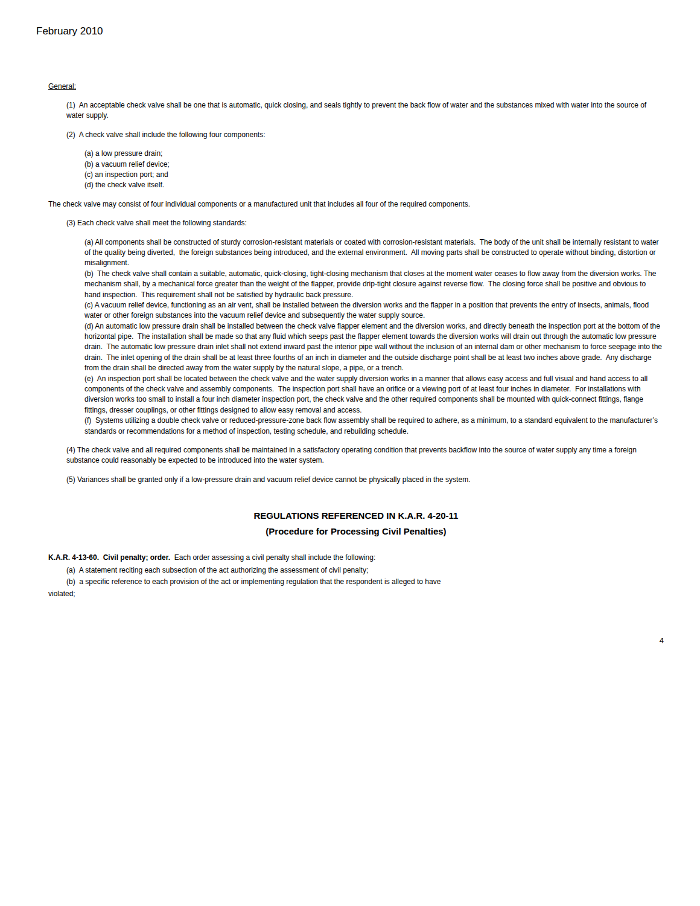February 2010
General:
(1) An acceptable check valve shall be one that is automatic, quick closing, and seals tightly to prevent the back flow of water and the substances mixed with water into the source of water supply.
(2) A check valve shall include the following four components:
(a) a low pressure drain;
(b) a vacuum relief device;
(c) an inspection port; and
(d) the check valve itself.
The check valve may consist of four individual components or a manufactured unit that includes all four of the required components.
(3) Each check valve shall meet the following standards:
(a) All components shall be constructed of sturdy corrosion-resistant materials or coated with corrosion-resistant materials. The body of the unit shall be internally resistant to water of the quality being diverted, the foreign substances being introduced, and the external environment. All moving parts shall be constructed to operate without binding, distortion or misalignment.
(b) The check valve shall contain a suitable, automatic, quick-closing, tight-closing mechanism that closes at the moment water ceases to flow away from the diversion works. The mechanism shall, by a mechanical force greater than the weight of the flapper, provide drip-tight closure against reverse flow. The closing force shall be positive and obvious to hand inspection. This requirement shall not be satisfied by hydraulic back pressure.
(c) A vacuum relief device, functioning as an air vent, shall be installed between the diversion works and the flapper in a position that prevents the entry of insects, animals, flood water or other foreign substances into the vacuum relief device and subsequently the water supply source.
(d) An automatic low pressure drain shall be installed between the check valve flapper element and the diversion works, and directly beneath the inspection port at the bottom of the horizontal pipe. The installation shall be made so that any fluid which seeps past the flapper element towards the diversion works will drain out through the automatic low pressure drain. The automatic low pressure drain inlet shall not extend inward past the interior pipe wall without the inclusion of an internal dam or other mechanism to force seepage into the drain. The inlet opening of the drain shall be at least three fourths of an inch in diameter and the outside discharge point shall be at least two inches above grade. Any discharge from the drain shall be directed away from the water supply by the natural slope, a pipe, or a trench.
(e) An inspection port shall be located between the check valve and the water supply diversion works in a manner that allows easy access and full visual and hand access to all components of the check valve and assembly components. The inspection port shall have an orifice or a viewing port of at least four inches in diameter. For installations with diversion works too small to install a four inch diameter inspection port, the check valve and the other required components shall be mounted with quick-connect fittings, flange fittings, dresser couplings, or other fittings designed to allow easy removal and access.
(f) Systems utilizing a double check valve or reduced-pressure-zone back flow assembly shall be required to adhere, as a minimum, to a standard equivalent to the manufacturer’s standards or recommendations for a method of inspection, testing schedule, and rebuilding schedule.
(4) The check valve and all required components shall be maintained in a satisfactory operating condition that prevents backflow into the source of water supply any time a foreign substance could reasonably be expected to be introduced into the water system.
(5) Variances shall be granted only if a low-pressure drain and vacuum relief device cannot be physically placed in the system.
REGULATIONS REFERENCED IN K.A.R. 4-20-11
(Procedure for Processing Civil Penalties)
K.A.R. 4-13-60. Civil penalty; order. Each order assessing a civil penalty shall include the following:
(a) A statement reciting each subsection of the act authorizing the assessment of civil penalty;
(b) a specific reference to each provision of the act or implementing regulation that the respondent is alleged to have
violated;
4